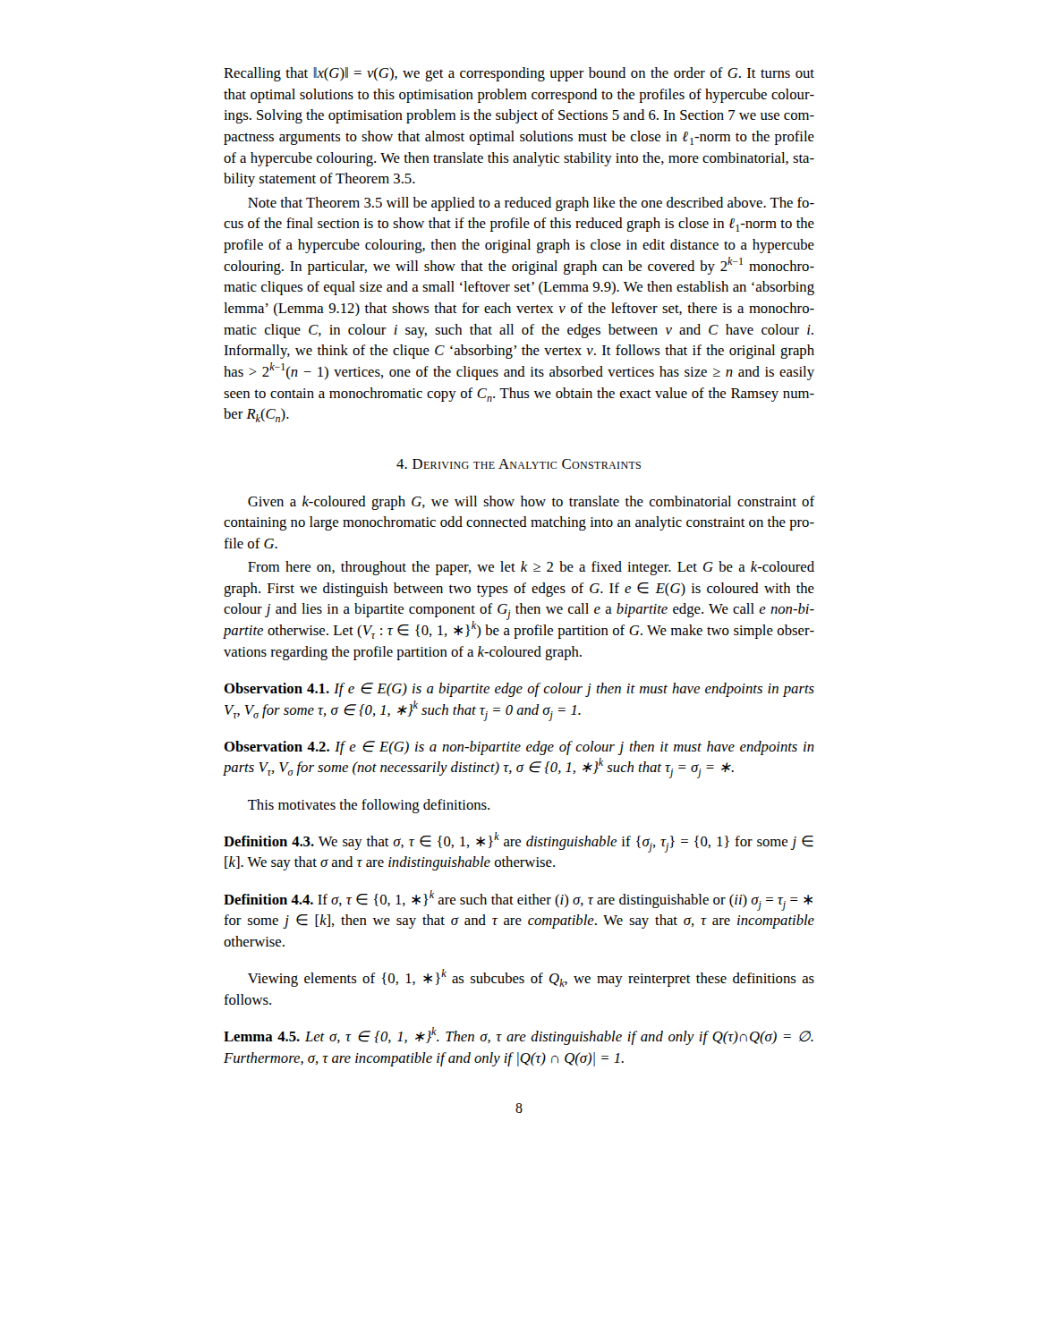Recalling that ‖x(G)‖ = v(G), we get a corresponding upper bound on the order of G. It turns out that optimal solutions to this optimisation problem correspond to the profiles of hypercube colourings. Solving the optimisation problem is the subject of Sections 5 and 6. In Section 7 we use compactness arguments to show that almost optimal solutions must be close in ℓ1-norm to the profile of a hypercube colouring. We then translate this analytic stability into the, more combinatorial, stability statement of Theorem 3.5.
Note that Theorem 3.5 will be applied to a reduced graph like the one described above. The focus of the final section is to show that if the profile of this reduced graph is close in ℓ1-norm to the profile of a hypercube colouring, then the original graph is close in edit distance to a hypercube colouring. In particular, we will show that the original graph can be covered by 2k−1 monochromatic cliques of equal size and a small ‘leftover set’ (Lemma 9.9). We then establish an ‘absorbing lemma’ (Lemma 9.12) that shows that for each vertex v of the leftover set, there is a monochromatic clique C, in colour i say, such that all of the edges between v and C have colour i. Informally, we think of the clique C ‘absorbing’ the vertex v. It follows that if the original graph has > 2k−1(n − 1) vertices, one of the cliques and its absorbed vertices has size ≥ n and is easily seen to contain a monochromatic copy of Cn. Thus we obtain the exact value of the Ramsey number Rk(Cn).
4. Deriving the Analytic Constraints
Given a k-coloured graph G, we will show how to translate the combinatorial constraint of containing no large monochromatic odd connected matching into an analytic constraint on the profile of G.
From here on, throughout the paper, we let k ≥ 2 be a fixed integer. Let G be a k-coloured graph. First we distinguish between two types of edges of G. If e ∈ E(G) is coloured with the colour j and lies in a bipartite component of Gj then we call e a bipartite edge. We call e non-bipartite otherwise. Let (Vτ : τ ∈ {0, 1, ∗}k) be a profile partition of G. We make two simple observations regarding the profile partition of a k-coloured graph.
Observation 4.1. If e ∈ E(G) is a bipartite edge of colour j then it must have endpoints in parts Vτ, Vσ for some τ, σ ∈ {0, 1, ∗}k such that τj = 0 and σj = 1.
Observation 4.2. If e ∈ E(G) is a non-bipartite edge of colour j then it must have endpoints in parts Vτ, Vσ for some (not necessarily distinct) τ, σ ∈ {0, 1, ∗}k such that τj = σj = ∗.
This motivates the following definitions.
Definition 4.3. We say that σ, τ ∈ {0, 1, ∗}k are distinguishable if {σj, τj} = {0, 1} for some j ∈ [k]. We say that σ and τ are indistinguishable otherwise.
Definition 4.4. If σ, τ ∈ {0, 1, ∗}k are such that either (i) σ, τ are distinguishable or (ii) σj = τj = ∗ for some j ∈ [k], then we say that σ and τ are compatible. We say that σ, τ are incompatible otherwise.
Viewing elements of {0, 1, ∗}k as subcubes of Qk, we may reinterpret these definitions as follows.
Lemma 4.5. Let σ, τ ∈ {0, 1, ∗}k. Then σ, τ are distinguishable if and only if Q(τ)∩Q(σ) = ∅. Furthermore, σ, τ are incompatible if and only if |Q(τ) ∩ Q(σ)| = 1.
8